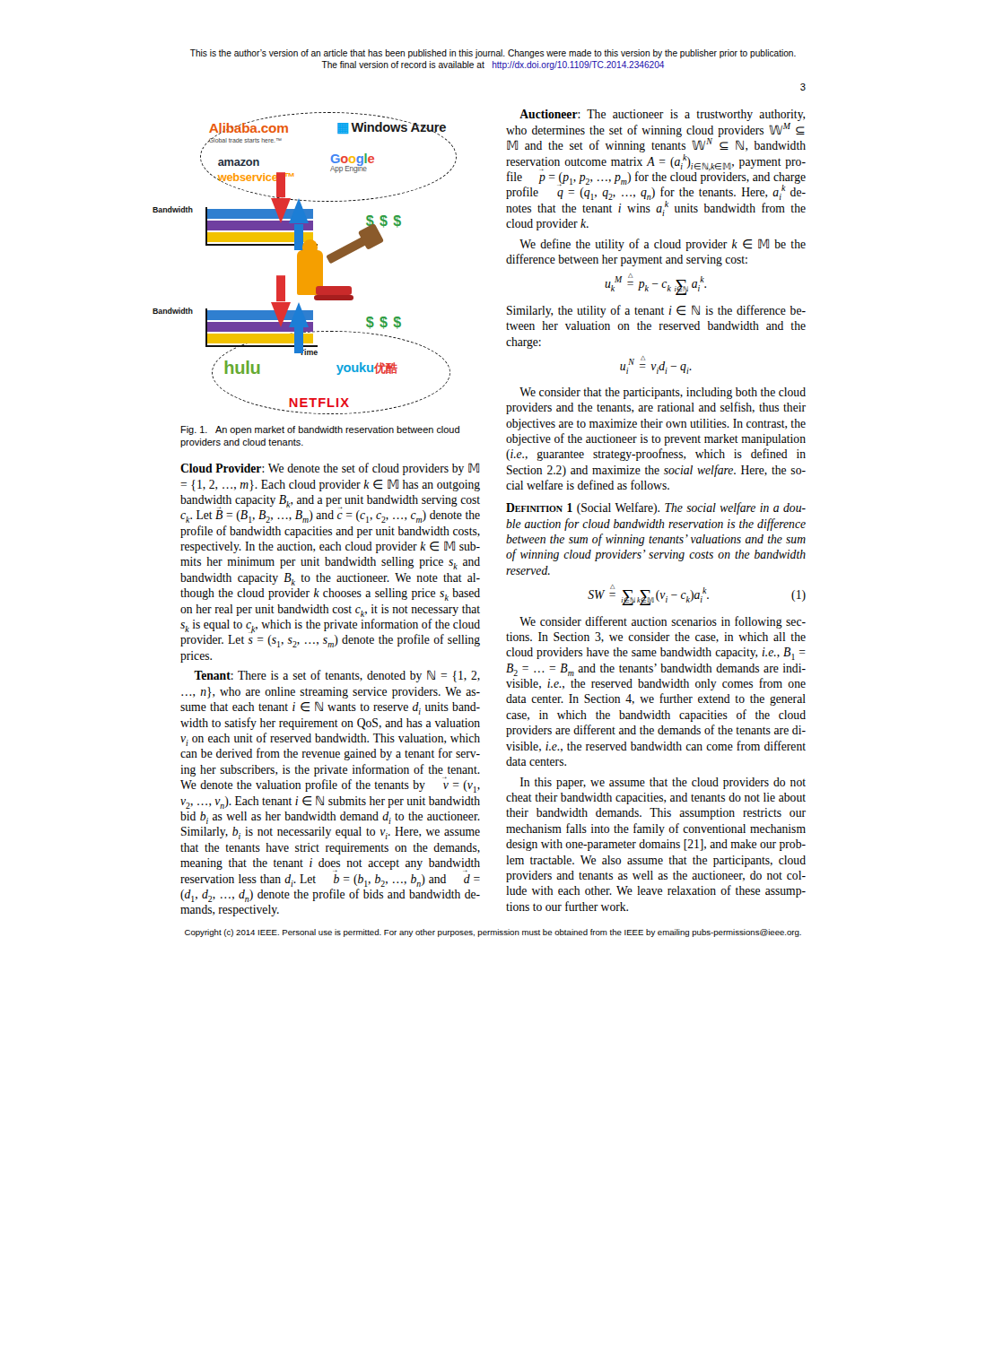This is the author’s version of an article that has been published in this journal. Changes were made to this version by the publisher prior to publication. The final version of record is available at http://dx.doi.org/10.1109/TC.2014.2346204
3
Alibaba.comGlobal trade starts here.™
▦Windows Azure
amazon
webservices™
Google App Engine
Bandwidth
Time
$ $ $
Bandwidth
Time
$ $ $
hulu
youku优酷
NETFLIX
Fig. 1. An open market of bandwidth reservation between cloud providers and cloud tenants.
Cloud Provider: We denote the set of cloud providers by 𝕄 = {1, 2, …, m}. Each cloud provider k ∈ 𝕄 has an outgoing bandwidth capacity Bk, and a per unit bandwidth serving cost ck. Let B = (B1, B2, …, Bm) and c = (c1, c2, …, cm) denote the profile of bandwidth capacities and per unit bandwidth costs, respectively. In the auction, each cloud provider k ∈ 𝕄 submits her minimum per unit bandwidth selling price sk and bandwidth capacity Bk to the auctioneer. We note that although the cloud provider k chooses a selling price sk based on her real per unit bandwidth cost ck, it is not necessary that sk is equal to ck, which is the private information of the cloud provider. Let s = (s1, s2, …, sm) denote the profile of selling prices.
Tenant: There is a set of tenants, denoted by ℕ = {1, 2, …, n}, who are online streaming service providers. We assume that each tenant i ∈ ℕ wants to reserve di units bandwidth to satisfy her requirement on QoS, and has a valuation vi on each unit of reserved bandwidth. This valuation, which can be derived from the revenue gained by a tenant for serving her subscribers, is the private information of the tenant. We denote the valuation profile of the tenants by v = (v1, v2, …, vn). Each tenant i ∈ ℕ submits her per unit bandwidth bid bi as well as her bandwidth demand di to the auctioneer. Similarly, bi is not necessarily equal to vi. Here, we assume that the tenants have strict requirements on the demands, meaning that the tenant i does not accept any bandwidth reservation less than di. Let b = (b1, b2, …, bn) and d = (d1, d2, …, dn) denote the profile of bids and bandwidth demands, respectively.
Auctioneer: The auctioneer is a trustworthy authority, who determines the set of winning cloud providers 𝕎M ⊆ 𝕄 and the set of winning tenants 𝕎N ⊆ ℕ, bandwidth reservation outcome matrix A = (aik)i∈ℕ,k∈𝕄, payment profile p = (p1, p2, …, pm) for the cloud providers, and charge profile q = (q1, q2, …, qn) for the tenants. Here, aik denotes that the tenant i wins aik units bandwidth from the cloud provider k.
We define the utility of a cloud provider k ∈ 𝕄 be the difference between her payment and serving cost:
ukM = pk − ck ∑i∈ℕ aik.
Similarly, the utility of a tenant i ∈ ℕ is the difference between her valuation on the reserved bandwidth and the charge:
uiN = vidi − qi.
We consider that the participants, including both the cloud providers and the tenants, are rational and selfish, thus their objectives are to maximize their own utilities. In contrast, the objective of the auctioneer is to prevent market manipulation (i.e., guarantee strategy-proofness, which is defined in Section 2.2) and maximize the social welfare. Here, the social welfare is defined as follows.
Definition 1 (Social Welfare). The social welfare in a double auction for cloud bandwidth reservation is the difference between the sum of winning tenants’ valuations and the sum of winning cloud providers’ serving costs on the bandwidth reserved.
(1) SW = ∑i∈ℕ ∑k∈𝕄 (vi − ck)aik.
We consider different auction scenarios in following sections. In Section 3, we consider the case, in which all the cloud providers have the same bandwidth capacity, i.e., B1 = B2 = … = Bm and the tenants’ bandwidth demands are indivisible, i.e., the reserved bandwidth only comes from one data center. In Section 4, we further extend to the general case, in which the bandwidth capacities of the cloud providers are different and the demands of the tenants are divisible, i.e., the reserved bandwidth can come from different data centers.
In this paper, we assume that the cloud providers do not cheat their bandwidth capacities, and tenants do not lie about their bandwidth demands. This assumption restricts our mechanism falls into the family of conventional mechanism design with one-parameter domains [21], and make our problem tractable. We also assume that the participants, cloud providers and tenants as well as the auctioneer, do not collude with each other. We leave relaxation of these assumptions to our further work.
Copyright (c) 2014 IEEE. Personal use is permitted. For any other purposes, permission must be obtained from the IEEE by emailing pubs-permissions@ieee.org.